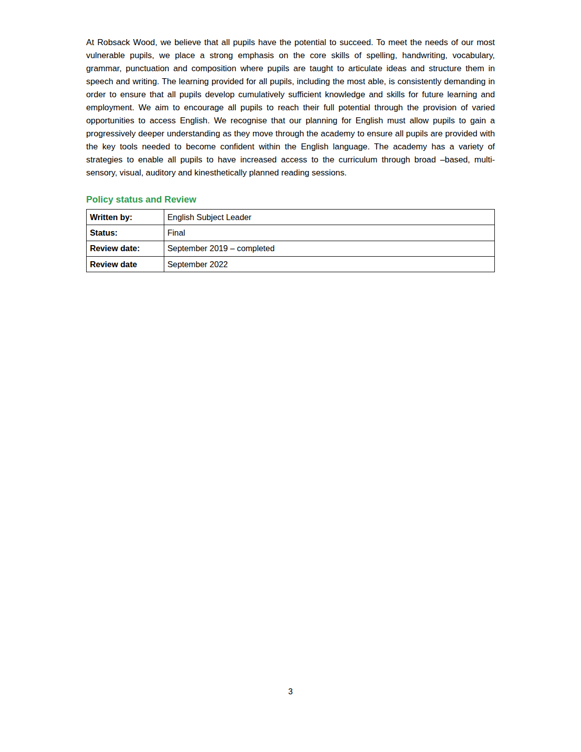At Robsack Wood, we believe that all pupils have the potential to succeed. To meet the needs of our most vulnerable pupils, we place a strong emphasis on the core skills of spelling, handwriting, vocabulary, grammar, punctuation and composition where pupils are taught to articulate ideas and structure them in speech and writing. The learning provided for all pupils, including the most able, is consistently demanding in order to ensure that all pupils develop cumulatively sufficient knowledge and skills for future learning and employment. We aim to encourage all pupils to reach their full potential through the provision of varied opportunities to access English. We recognise that our planning for English must allow pupils to gain a progressively deeper understanding as they move through the academy to ensure all pupils are provided with the key tools needed to become confident within the English language. The academy has a variety of strategies to enable all pupils to have increased access to the curriculum through broad –based, multi-sensory, visual, auditory and kinesthetically planned reading sessions.
Policy status and Review
| Written by: | English Subject Leader |
| Status: | Final |
| Review date: | September 2019 – completed |
| Review date | September 2022 |
3